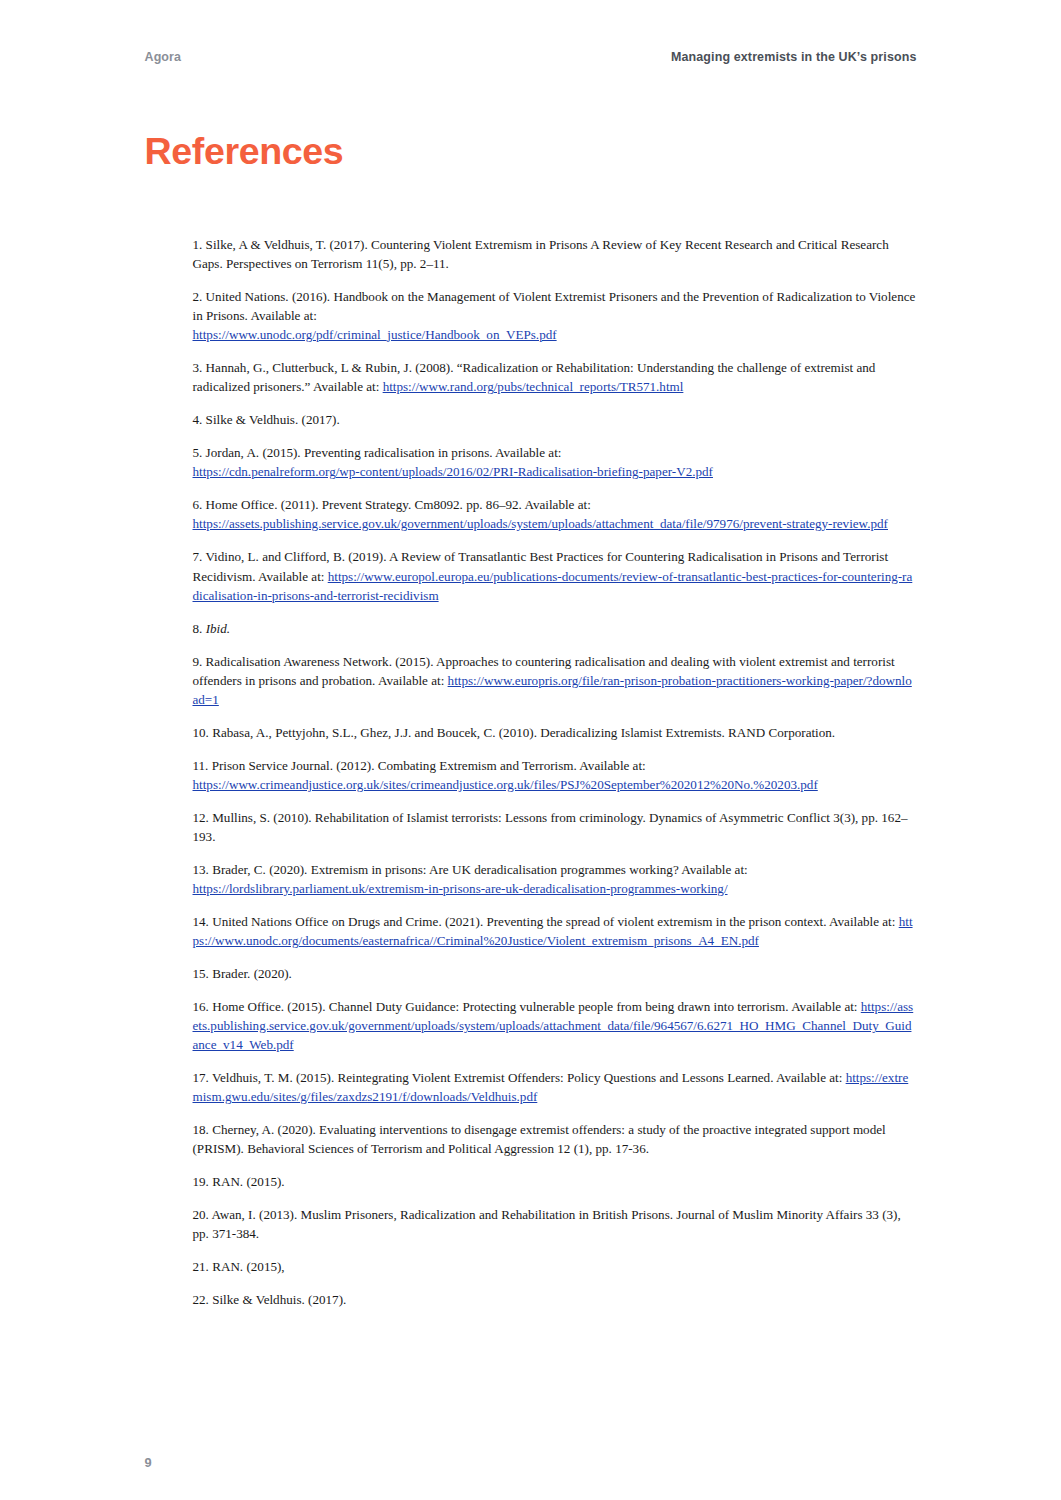Agora Managing extremists in the UK’s prisons
References
1. Silke, A & Veldhuis, T. (2017). Countering Violent Extremism in Prisons A Review of Key Recent Research and Critical Research Gaps. Perspectives on Terrorism 11(5), pp. 2–11.
2. United Nations. (2016). Handbook on the Management of Violent Extremist Prisoners and the Prevention of Radicalization to Violence in Prisons. Available at:
https://www.unodc.org/pdf/criminal_justice/Handbook_on_VEPs.pdf
3. Hannah, G., Clutterbuck, L & Rubin, J. (2008). “Radicalization or Rehabilitation: Understanding the challenge of extremist and radicalized prisoners.” Available at: https://www.rand.org/pubs/technical_reports/TR571.html
4. Silke & Veldhuis. (2017).
5. Jordan, A. (2015). Preventing radicalisation in prisons. Available at:
https://cdn.penalreform.org/wp-content/uploads/2016/02/PRI-Radicalisation-briefing-paper-V2.pdf
6. Home Office. (2011). Prevent Strategy. Cm8092. pp. 86–92. Available at:
https://assets.publishing.service.gov.uk/government/uploads/system/uploads/attachment_data/file/97976/prevent-strategy-review.pdf
7. Vidino, L. and Clifford, B. (2019). A Review of Transatlantic Best Practices for Countering Radicalisation in Prisons and Terrorist Recidivism. Available at: https://www.europol.europa.eu/publications-documents/review-of-transatlantic-best-practices-for-countering-radicalisation-in-prisons-and-terrorist-recidivism
8. Ibid.
9. Radicalisation Awareness Network. (2015). Approaches to countering radicalisation and dealing with violent extremist and terrorist offenders in prisons and probation. Available at: https://www.europris.org/file/ran-prison-probation-practitioners-working-paper/?download=1
10. Rabasa, A., Pettyjohn, S.L., Ghez, J.J. and Boucek, C. (2010). Deradicalizing Islamist Extremists. RAND Corporation.
11. Prison Service Journal. (2012). Combating Extremism and Terrorism. Available at:
https://www.crimeandjustice.org.uk/sites/crimeandjustice.org.uk/files/PSJ%20September%202012%20No.%20203.pdf
12. Mullins, S. (2010). Rehabilitation of Islamist terrorists: Lessons from criminology. Dynamics of Asymmetric Conflict 3(3), pp. 162–193.
13. Brader, C. (2020). Extremism in prisons: Are UK deradicalisation programmes working? Available at:
https://lordslibrary.parliament.uk/extremism-in-prisons-are-uk-deradicalisation-programmes-working/
14. United Nations Office on Drugs and Crime. (2021). Preventing the spread of violent extremism in the prison context. Available at: https://www.unodc.org/documents/easternafrica//Criminal%20Justice/Violent_extremism_prisons_A4_EN.pdf
15. Brader. (2020).
16. Home Office. (2015). Channel Duty Guidance: Protecting vulnerable people from being drawn into terrorism. Available at: https://assets.publishing.service.gov.uk/government/uploads/system/uploads/attachment_data/file/964567/6.6271_HO_HMG_Channel_Duty_Guidance_v14_Web.pdf
17. Veldhuis, T. M. (2015). Reintegrating Violent Extremist Offenders: Policy Questions and Lessons Learned. Available at: https://extremism.gwu.edu/sites/g/files/zaxdzs2191/f/downloads/Veldhuis.pdf
18. Cherney, A. (2020). Evaluating interventions to disengage extremist offenders: a study of the proactive integrated support model (PRISM). Behavioral Sciences of Terrorism and Political Aggression 12 (1), pp. 17-36.
19. RAN. (2015).
20. Awan, I. (2013). Muslim Prisoners, Radicalization and Rehabilitation in British Prisons. Journal of Muslim Minority Affairs 33 (3), pp. 371-384.
21. RAN. (2015),
22. Silke & Veldhuis. (2017).
9